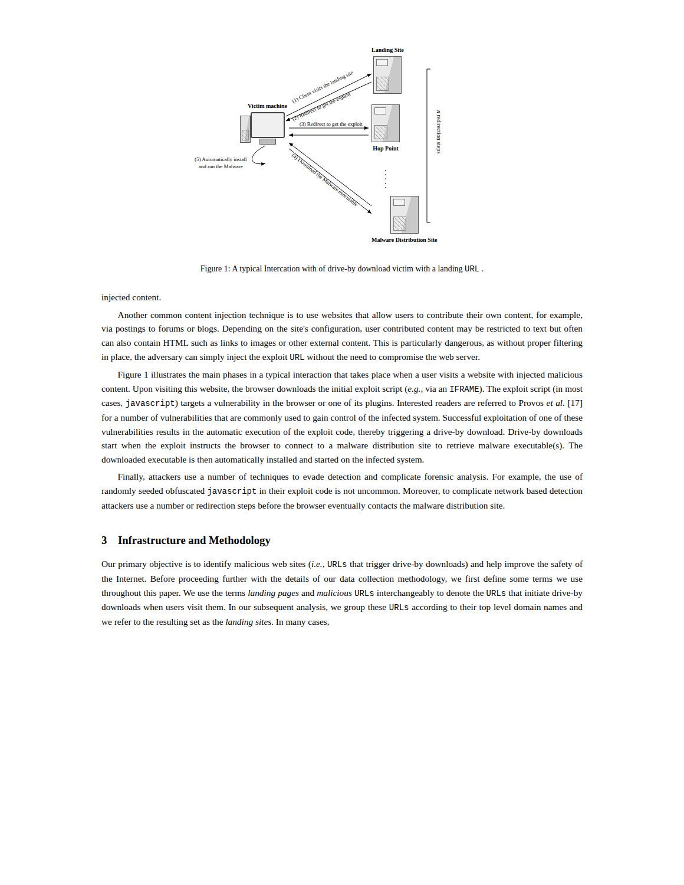Landing Site
Victim machine
Hop Point
Malware Distribution Site
.
.
.
.
.
(1) Client visits the landing site
(2) Redirect to get the exploit
(3) Redirect to get the exploit
(4) Download the Malware executable
(5) Automatically install
and run the Malware
n redirection steps
Figure 1: A typical Intercation with of drive-by download victim with a landing URL .
injected content.
Another common content injection technique is to use websites that allow users to contribute their own content, for example, via postings to forums or blogs. Depending on the site's configuration, user contributed content may be restricted to text but often can also contain HTML such as links to images or other external content. This is particularly dangerous, as without proper filtering in place, the adversary can simply inject the exploit URL without the need to compromise the web server.
Figure 1 illustrates the main phases in a typical interaction that takes place when a user visits a website with injected malicious content. Upon visiting this website, the browser downloads the initial exploit script (e.g., via an IFRAME). The exploit script (in most cases, javascript) targets a vulnerability in the browser or one of its plugins. Interested readers are referred to Provos et al. [17] for a number of vulnerabilities that are commonly used to gain control of the infected system. Successful exploitation of one of these vulnerabilities results in the automatic execution of the exploit code, thereby triggering a drive-by download. Drive-by downloads start when the exploit instructs the browser to connect to a malware distribution site to retrieve malware executable(s). The downloaded executable is then automatically installed and started on the infected system.
Finally, attackers use a number of techniques to evade detection and complicate forensic analysis. For example, the use of randomly seeded obfuscated javascript in their exploit code is not uncommon. Moreover, to complicate network based detection attackers use a number or redirection steps before the browser eventually contacts the malware distribution site.
3 Infrastructure and Methodology
Our primary objective is to identify malicious web sites (i.e., URLs that trigger drive-by downloads) and help improve the safety of the Internet. Before proceeding further with the details of our data collection methodology, we first define some terms we use throughout this paper. We use the terms landing pages and malicious URLs interchangeably to denote the URLs that initiate drive-by downloads when users visit them. In our subsequent analysis, we group these URLs according to their top level domain names and we refer to the resulting set as the landing sites. In many cases,